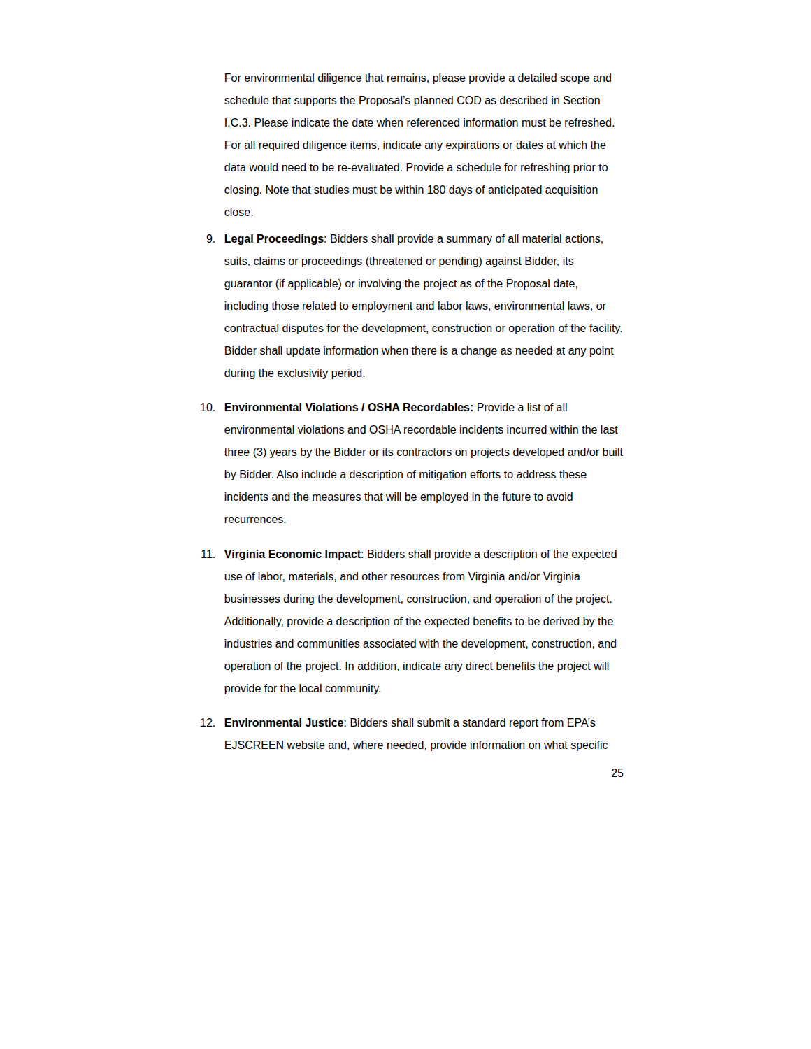For environmental diligence that remains, please provide a detailed scope and schedule that supports the Proposal’s planned COD as described in Section I.C.3. Please indicate the date when referenced information must be refreshed. For all required diligence items, indicate any expirations or dates at which the data would need to be re-evaluated. Provide a schedule for refreshing prior to closing. Note that studies must be within 180 days of anticipated acquisition close.
9. Legal Proceedings: Bidders shall provide a summary of all material actions, suits, claims or proceedings (threatened or pending) against Bidder, its guarantor (if applicable) or involving the project as of the Proposal date, including those related to employment and labor laws, environmental laws, or contractual disputes for the development, construction or operation of the facility. Bidder shall update information when there is a change as needed at any point during the exclusivity period.
10. Environmental Violations / OSHA Recordables: Provide a list of all environmental violations and OSHA recordable incidents incurred within the last three (3) years by the Bidder or its contractors on projects developed and/or built by Bidder. Also include a description of mitigation efforts to address these incidents and the measures that will be employed in the future to avoid recurrences.
11. Virginia Economic Impact: Bidders shall provide a description of the expected use of labor, materials, and other resources from Virginia and/or Virginia businesses during the development, construction, and operation of the project. Additionally, provide a description of the expected benefits to be derived by the industries and communities associated with the development, construction, and operation of the project. In addition, indicate any direct benefits the project will provide for the local community.
12. Environmental Justice: Bidders shall submit a standard report from EPA’s EJSCREEN website and, where needed, provide information on what specific
25